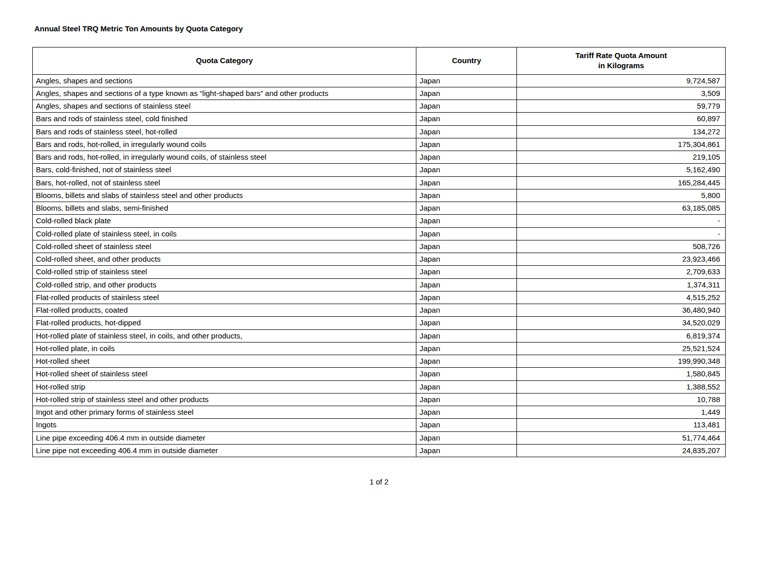Annual Steel TRQ Metric Ton Amounts by Quota Category
| Quota Category | Country | Tariff Rate Quota Amount in Kilograms |
| --- | --- | --- |
| Angles, shapes and sections | Japan | 9,724,587 |
| Angles, shapes and sections of a type known as “light-shaped bars” and other products | Japan | 3,509 |
| Angles, shapes and sections of stainless steel | Japan | 59,779 |
| Bars and rods of stainless steel, cold finished | Japan | 60,897 |
| Bars and rods of stainless steel, hot-rolled | Japan | 134,272 |
| Bars and rods, hot-rolled, in irregularly wound coils | Japan | 175,304,861 |
| Bars and rods, hot-rolled, in irregularly wound coils, of stainless steel | Japan | 219,105 |
| Bars, cold-finished, not of stainless steel | Japan | 5,162,490 |
| Bars, hot-rolled, not of stainless steel | Japan | 165,284,445 |
| Blooms, billets and slabs of stainless steel and other products | Japan | 5,800 |
| Blooms, billets and slabs, semi-finished | Japan | 63,185,085 |
| Cold-rolled black plate | Japan | - |
| Cold-rolled plate of stainless steel, in coils | Japan | - |
| Cold-rolled sheet of stainless steel | Japan | 508,726 |
| Cold-rolled sheet, and other products | Japan | 23,923,466 |
| Cold-rolled strip of stainless steel | Japan | 2,709,633 |
| Cold-rolled strip, and other products | Japan | 1,374,311 |
| Flat-rolled products of stainless steel | Japan | 4,515,252 |
| Flat-rolled products, coated | Japan | 36,480,940 |
| Flat-rolled products, hot-dipped | Japan | 34,520,029 |
| Hot-rolled plate of stainless steel, in coils, and other products, | Japan | 6,819,374 |
| Hot-rolled plate, in coils | Japan | 25,521,524 |
| Hot-rolled sheet | Japan | 199,990,348 |
| Hot-rolled sheet of stainless steel | Japan | 1,580,845 |
| Hot-rolled strip | Japan | 1,388,552 |
| Hot-rolled strip of stainless steel and other products | Japan | 10,788 |
| Ingot and other primary forms of stainless steel | Japan | 1,449 |
| Ingots | Japan | 113,481 |
| Line pipe exceeding 406.4 mm in outside diameter | Japan | 51,774,464 |
| Line pipe not exceeding 406.4 mm in outside diameter | Japan | 24,835,207 |
1 of 2